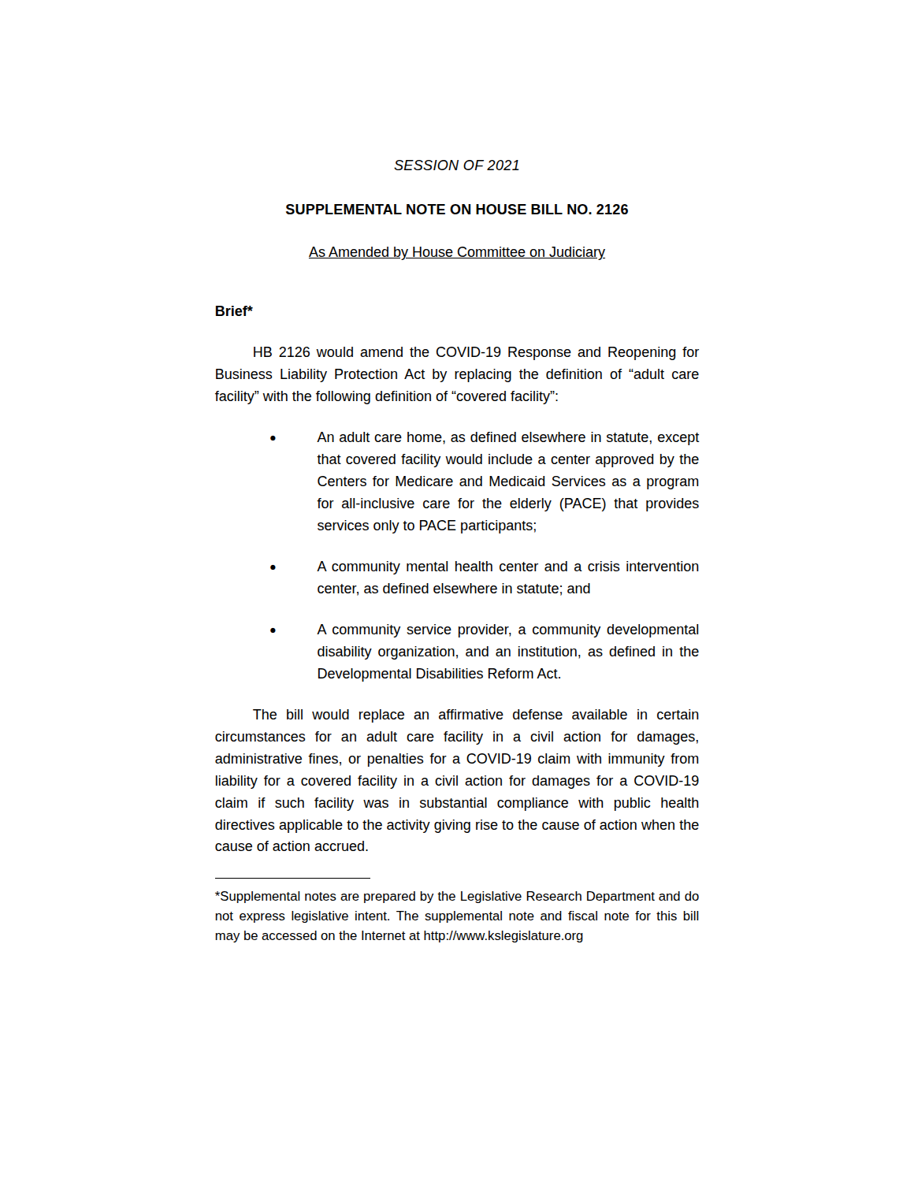SESSION OF 2021
SUPPLEMENTAL NOTE ON HOUSE BILL NO. 2126
As Amended by House Committee on Judiciary
Brief*
HB 2126 would amend the COVID-19 Response and Reopening for Business Liability Protection Act by replacing the definition of “adult care facility” with the following definition of “covered facility”:
An adult care home, as defined elsewhere in statute, except that covered facility would include a center approved by the Centers for Medicare and Medicaid Services as a program for all-inclusive care for the elderly (PACE) that provides services only to PACE participants;
A community mental health center and a crisis intervention center, as defined elsewhere in statute; and
A community service provider, a community developmental disability organization, and an institution, as defined in the Developmental Disabilities Reform Act.
The bill would replace an affirmative defense available in certain circumstances for an adult care facility in a civil action for damages, administrative fines, or penalties for a COVID-19 claim with immunity from liability for a covered facility in a civil action for damages for a COVID-19 claim if such facility was in substantial compliance with public health directives applicable to the activity giving rise to the cause of action when the cause of action accrued.
*Supplemental notes are prepared by the Legislative Research Department and do not express legislative intent. The supplemental note and fiscal note for this bill may be accessed on the Internet at http://www.kslegislature.org